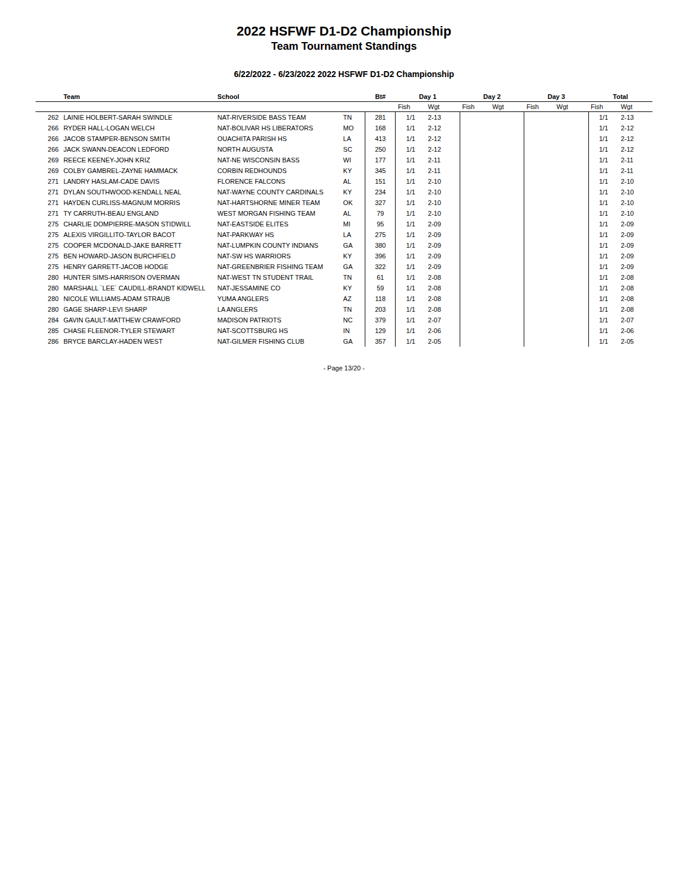2022 HSFWF D1-D2 Championship
Team Tournament Standings
6/22/2022 - 6/23/2022 2022 HSFWF D1-D2 Championship
| | Team | School | | Bt# | Day 1 | Day 2 | Day 3 | Total |
| --- | --- | --- | --- | --- | --- | --- | --- | --- |
| | | | | | Fish | Wgt | Fish | Wgt | Fish | Wgt | Fish | Wgt |
| 262 | LAINIE HOLBERT-SARAH SWINDLE | NAT-RIVERSIDE BASS TEAM | TN | 281 | 1/1 | 2-13 | | | | | 1/1 | 2-13 |
| 266 | RYDER HALL-LOGAN WELCH | NAT-BOLIVAR HS LIBERATORS | MO | 168 | 1/1 | 2-12 | | | | | 1/1 | 2-12 |
| 266 | JACOB STAMPER-BENSON SMITH | OUACHITA PARISH HS | LA | 413 | 1/1 | 2-12 | | | | | 1/1 | 2-12 |
| 266 | JACK SWANN-DEACON LEDFORD | NORTH AUGUSTA | SC | 250 | 1/1 | 2-12 | | | | | 1/1 | 2-12 |
| 269 | REECE KEENEY-JOHN KRIZ | NAT-NE WISCONSIN BASS | WI | 177 | 1/1 | 2-11 | | | | | 1/1 | 2-11 |
| 269 | COLBY GAMBREL-ZAYNE HAMMACK | CORBIN REDHOUNDS | KY | 345 | 1/1 | 2-11 | | | | | 1/1 | 2-11 |
| 271 | LANDRY HASLAM-CADE DAVIS | FLORENCE FALCONS | AL | 151 | 1/1 | 2-10 | | | | | 1/1 | 2-10 |
| 271 | DYLAN SOUTHWOOD-KENDALL NEAL | NAT-WAYNE COUNTY CARDINALS | KY | 234 | 1/1 | 2-10 | | | | | 1/1 | 2-10 |
| 271 | HAYDEN CURLISS-MAGNUM MORRIS | NAT-HARTSHORNE MINER TEAM | OK | 327 | 1/1 | 2-10 | | | | | 1/1 | 2-10 |
| 271 | TY CARRUTH-BEAU ENGLAND | WEST MORGAN FISHING TEAM | AL | 79 | 1/1 | 2-10 | | | | | 1/1 | 2-10 |
| 275 | CHARLIE DOMPIERRE-MASON STIDWILL | NAT-EASTSIDE ELITES | MI | 95 | 1/1 | 2-09 | | | | | 1/1 | 2-09 |
| 275 | ALEXIS VIRGILLITO-TAYLOR BACOT | NAT-PARKWAY HS | LA | 275 | 1/1 | 2-09 | | | | | 1/1 | 2-09 |
| 275 | COOPER MCDONALD-JAKE BARRETT | NAT-LUMPKIN COUNTY INDIANS | GA | 380 | 1/1 | 2-09 | | | | | 1/1 | 2-09 |
| 275 | BEN HOWARD-JASON BURCHFIELD | NAT-SW HS WARRIORS | KY | 396 | 1/1 | 2-09 | | | | | 1/1 | 2-09 |
| 275 | HENRY GARRETT-JACOB HODGE | NAT-GREENBRIER FISHING TEAM | GA | 322 | 1/1 | 2-09 | | | | | 1/1 | 2-09 |
| 280 | HUNTER SIMS-HARRISON OVERMAN | NAT-WEST TN STUDENT TRAIL | TN | 61 | 1/1 | 2-08 | | | | | 1/1 | 2-08 |
| 280 | MARSHALL `LEE` CAUDILL-BRANDT KIDWELL | NAT-JESSAMINE CO | KY | 59 | 1/1 | 2-08 | | | | | 1/1 | 2-08 |
| 280 | NICOLE WILLIAMS-ADAM STRAUB | YUMA ANGLERS | AZ | 118 | 1/1 | 2-08 | | | | | 1/1 | 2-08 |
| 280 | GAGE SHARP-LEVI SHARP | LA ANGLERS | TN | 203 | 1/1 | 2-08 | | | | | 1/1 | 2-08 |
| 284 | GAVIN GAULT-MATTHEW CRAWFORD | MADISON PATRIOTS | NC | 379 | 1/1 | 2-07 | | | | | 1/1 | 2-07 |
| 285 | CHASE FLEENOR-TYLER STEWART | NAT-SCOTTSBURG HS | IN | 129 | 1/1 | 2-06 | | | | | 1/1 | 2-06 |
| 286 | BRYCE BARCLAY-HADEN WEST | NAT-GILMER FISHING CLUB | GA | 357 | 1/1 | 2-05 | | | | | 1/1 | 2-05 |
- Page 13/20 -